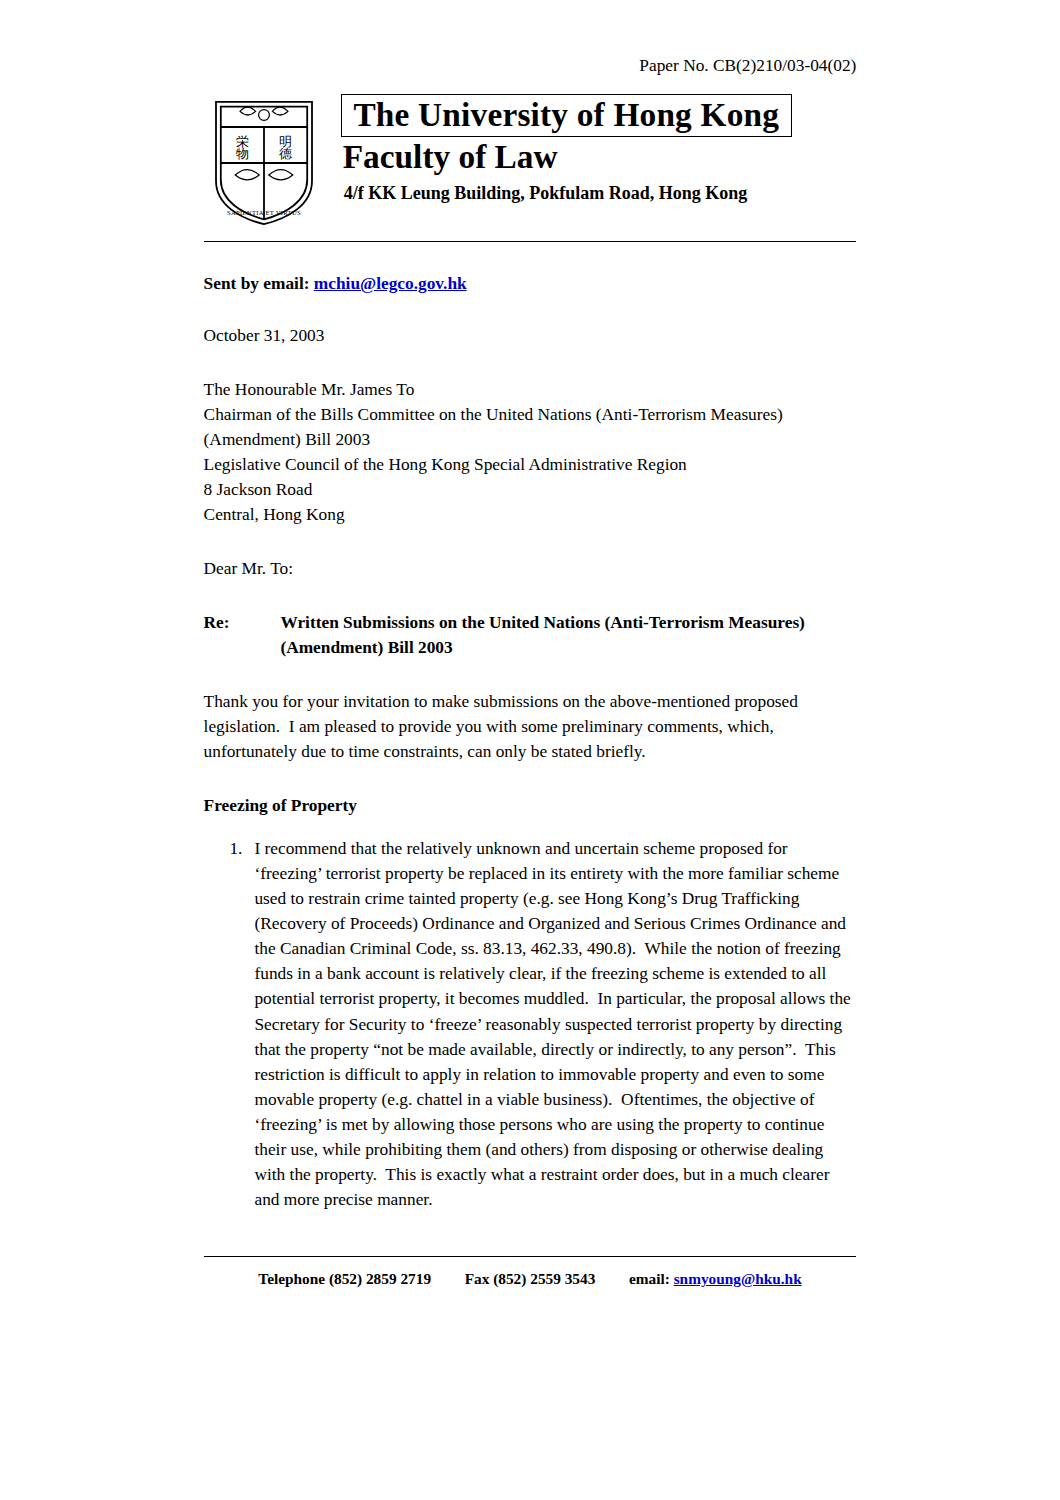Paper No. CB(2)210/03-04(02)
栄 明 物 德 SAPIENTIA ET VIRTUS
The University of Hong Kong
Faculty of Law
4/f KK Leung Building, Pokfulam Road, Hong Kong
Sent by email: mchiu@legco.gov.hk
October 31, 2003
The Honourable Mr. James To
Chairman of the Bills Committee on the United Nations (Anti-Terrorism Measures)
(Amendment) Bill 2003
Legislative Council of the Hong Kong Special Administrative Region
8 Jackson Road
Central, Hong Kong
Dear Mr. To:
Re:
Written Submissions on the United Nations (Anti-Terrorism Measures) (Amendment) Bill 2003
Thank you for your invitation to make submissions on the above-mentioned proposed legislation. I am pleased to provide you with some preliminary comments, which, unfortunately due to time constraints, can only be stated briefly.
Freezing of Property
I recommend that the relatively unknown and uncertain scheme proposed for ‘freezing’ terrorist property be replaced in its entirety with the more familiar scheme used to restrain crime tainted property (e.g. see Hong Kong’s Drug Trafficking (Recovery of Proceeds) Ordinance and Organized and Serious Crimes Ordinance and the Canadian Criminal Code, ss. 83.13, 462.33, 490.8). While the notion of freezing funds in a bank account is relatively clear, if the freezing scheme is extended to all potential terrorist property, it becomes muddled. In particular, the proposal allows the Secretary for Security to ‘freeze’ reasonably suspected terrorist property by directing that the property “not be made available, directly or indirectly, to any person”. This restriction is difficult to apply in relation to immovable property and even to some movable property (e.g. chattel in a viable business). Oftentimes, the objective of ‘freezing’ is met by allowing those persons who are using the property to continue their use, while prohibiting them (and others) from disposing or otherwise dealing with the property. This is exactly what a restraint order does, but in a much clearer and more precise manner.
Telephone (852) 2859 2719 Fax (852) 2559 3543 email: snmyoung@hku.hk